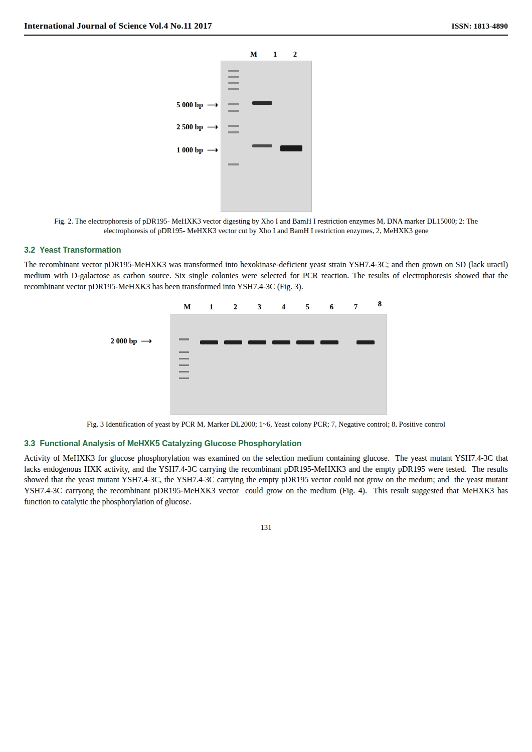International Journal of Science Vol.4 No.11 2017 ISSN: 1813-4890
M 12
5 000 bp ⟶
2 500 bp ⟶
1 000 bp ⟶
Fig. 2. The electrophoresis of pDR195- MeHXK3 vector digesting by Xho I and BamH I restriction enzymes M, DNA marker DL15000; 2: The electrophoresis of pDR195- MeHXK3 vector cut by Xho I and BamH I restriction enzymes, 2, MeHXK3 gene
3.2 Yeast Transformation
The recombinant vector pDR195-MeHXK3 was transformed into hexokinase-deficient yeast strain YSH7.4-3C; and then grown on SD (lack uracil) medium with D-galactose as carbon source. Six single colonies were selected for PCR reaction. The results of electrophoresis showed that the recombinant vector pDR195-MeHXK3 has been transformed into YSH7.4-3C (Fig. 3).
M 12345678
2 000 bp ⟶
Fig. 3 Identification of yeast by PCR M, Marker DL2000; 1~6, Yeast colony PCR; 7, Negative control; 8, Positive control
3.3 Functional Analysis of MeHXK5 Catalyzing Glucose Phosphorylation
Activity of MeHXK3 for glucose phosphorylation was examined on the selection medium containing glucose. The yeast mutant YSH7.4-3C that lacks endogenous HXK activity, and the YSH7.4-3C carrying the recombinant pDR195-MeHXK3 and the empty pDR195 were tested. The results showed that the yeast mutant YSH7.4-3C, the YSH7.4-3C carrying the empty pDR195 vector could not grow on the medum; and the yeast mutant YSH7.4-3C carryong the recombinant pDR195-MeHXK3 vector could grow on the medium (Fig. 4). This result suggested that MeHXK3 has function to catalytic the phosphorylation of glucose.
131